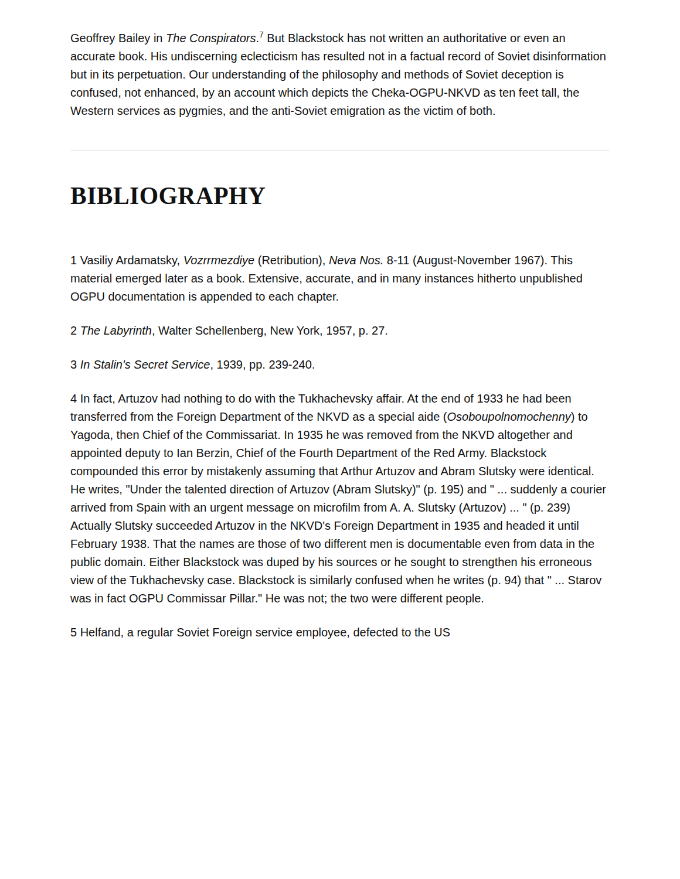Geoffrey Bailey in The Conspirators.7 But Blackstock has not written an authoritative or even an accurate book. His undiscerning eclecticism has resulted not in a factual record of Soviet disinformation but in its perpetuation. Our understanding of the philosophy and methods of Soviet deception is confused, not enhanced, by an account which depicts the Cheka-OGPU-NKVD as ten feet tall, the Western services as pygmies, and the anti-Soviet emigration as the victim of both.
BIBLIOGRAPHY
1 Vasiliy Ardamatsky, Vozrrmezdiye (Retribution), Neva Nos. 8-11 (August-November 1967). This material emerged later as a book. Extensive, accurate, and in many instances hitherto unpublished OGPU documentation is appended to each chapter.
2 The Labyrinth, Walter Schellenberg, New York, 1957, p. 27.
3 In Stalin's Secret Service, 1939, pp. 239-240.
4 In fact, Artuzov had nothing to do with the Tukhachevsky affair. At the end of 1933 he had been transferred from the Foreign Department of the NKVD as a special aide (Osoboupolnomochenny) to Yagoda, then Chief of the Commissariat. In 1935 he was removed from the NKVD altogether and appointed deputy to Ian Berzin, Chief of the Fourth Department of the Red Army. Blackstock compounded this error by mistakenly assuming that Arthur Artuzov and Abram Slutsky were identical. He writes, "Under the talented direction of Artuzov (Abram Slutsky)" (p. 195) and " ... suddenly a courier arrived from Spain with an urgent message on microfilm from A. A. Slutsky (Artuzov) ... " (p. 239) Actually Slutsky succeeded Artuzov in the NKVD's Foreign Department in 1935 and headed it until February 1938. That the names are those of two different men is documentable even from data in the public domain. Either Blackstock was duped by his sources or he sought to strengthen his erroneous view of the Tukhachevsky case. Blackstock is similarly confused when he writes (p. 94) that " ... Starov was in fact OGPU Commissar Pillar." He was not; the two were different people.
5 Helfand, a regular Soviet Foreign service employee, defected to the US